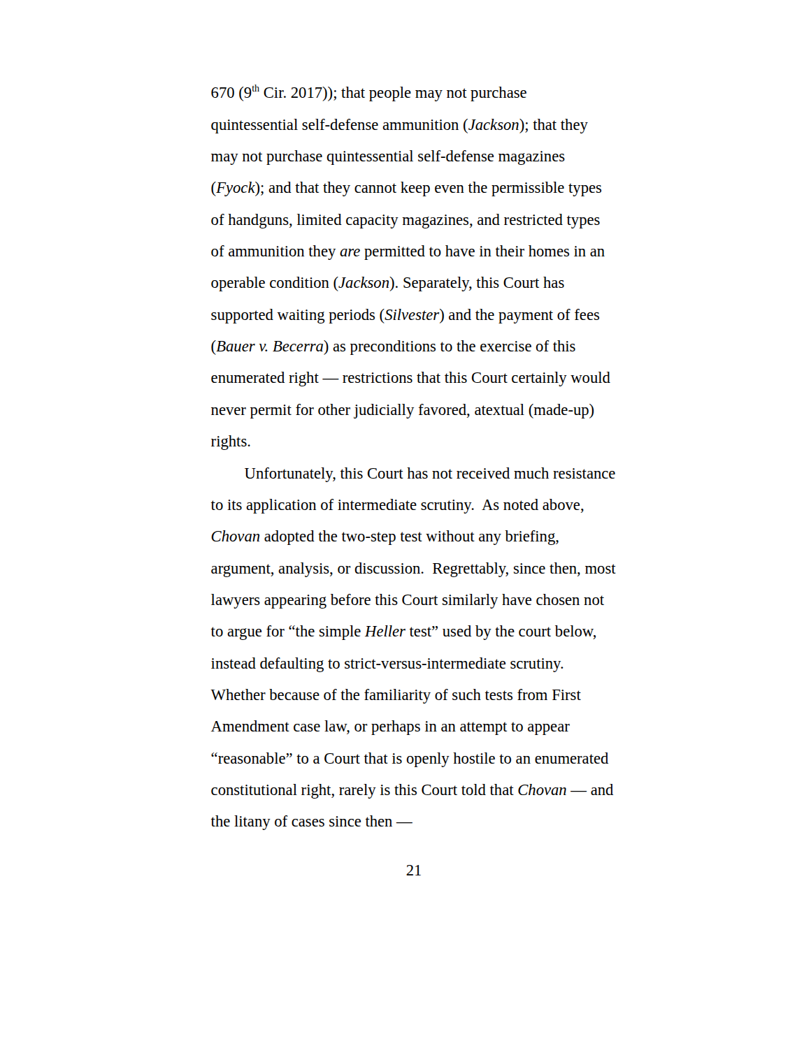670 (9th Cir. 2017)); that people may not purchase quintessential self-defense ammunition (Jackson); that they may not purchase quintessential self-defense magazines (Fyock); and that they cannot keep even the permissible types of handguns, limited capacity magazines, and restricted types of ammunition they are permitted to have in their homes in an operable condition (Jackson). Separately, this Court has supported waiting periods (Silvester) and the payment of fees (Bauer v. Becerra) as preconditions to the exercise of this enumerated right — restrictions that this Court certainly would never permit for other judicially favored, atextual (made-up) rights.
Unfortunately, this Court has not received much resistance to its application of intermediate scrutiny. As noted above, Chovan adopted the two-step test without any briefing, argument, analysis, or discussion. Regrettably, since then, most lawyers appearing before this Court similarly have chosen not to argue for “the simple Heller test” used by the court below, instead defaulting to strict-versus-intermediate scrutiny. Whether because of the familiarity of such tests from First Amendment case law, or perhaps in an attempt to appear “reasonable” to a Court that is openly hostile to an enumerated constitutional right, rarely is this Court told that Chovan — and the litany of cases since then —
21